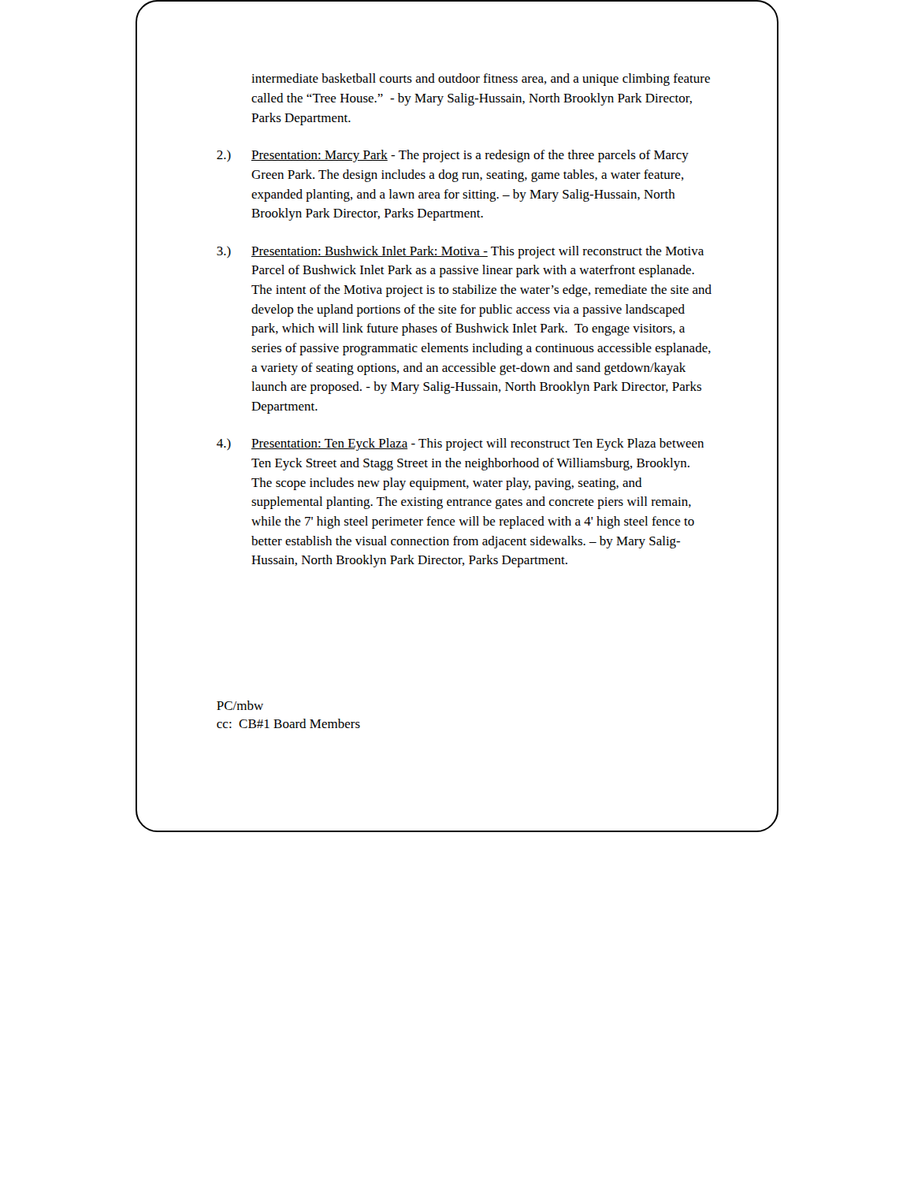intermediate basketball courts and outdoor fitness area, and a unique climbing feature called the “Tree House.” - by Mary Salig-Hussain, North Brooklyn Park Director, Parks Department.
2.) Presentation: Marcy Park - The project is a redesign of the three parcels of Marcy Green Park. The design includes a dog run, seating, game tables, a water feature, expanded planting, and a lawn area for sitting. – by Mary Salig-Hussain, North Brooklyn Park Director, Parks Department.
3.) Presentation: Bushwick Inlet Park: Motiva - This project will reconstruct the Motiva Parcel of Bushwick Inlet Park as a passive linear park with a waterfront esplanade. The intent of the Motiva project is to stabilize the water’s edge, remediate the site and develop the upland portions of the site for public access via a passive landscaped park, which will link future phases of Bushwick Inlet Park. To engage visitors, a series of passive programmatic elements including a continuous accessible esplanade, a variety of seating options, and an accessible get-down and sand getdown/kayak launch are proposed. - by Mary Salig-Hussain, North Brooklyn Park Director, Parks Department.
4.) Presentation: Ten Eyck Plaza - This project will reconstruct Ten Eyck Plaza between Ten Eyck Street and Stagg Street in the neighborhood of Williamsburg, Brooklyn. The scope includes new play equipment, water play, paving, seating, and supplemental planting. The existing entrance gates and concrete piers will remain, while the 7' high steel perimeter fence will be replaced with a 4' high steel fence to better establish the visual connection from adjacent sidewalks. – by Mary Salig-Hussain, North Brooklyn Park Director, Parks Department.
PC/mbw
cc: CB#1 Board Members